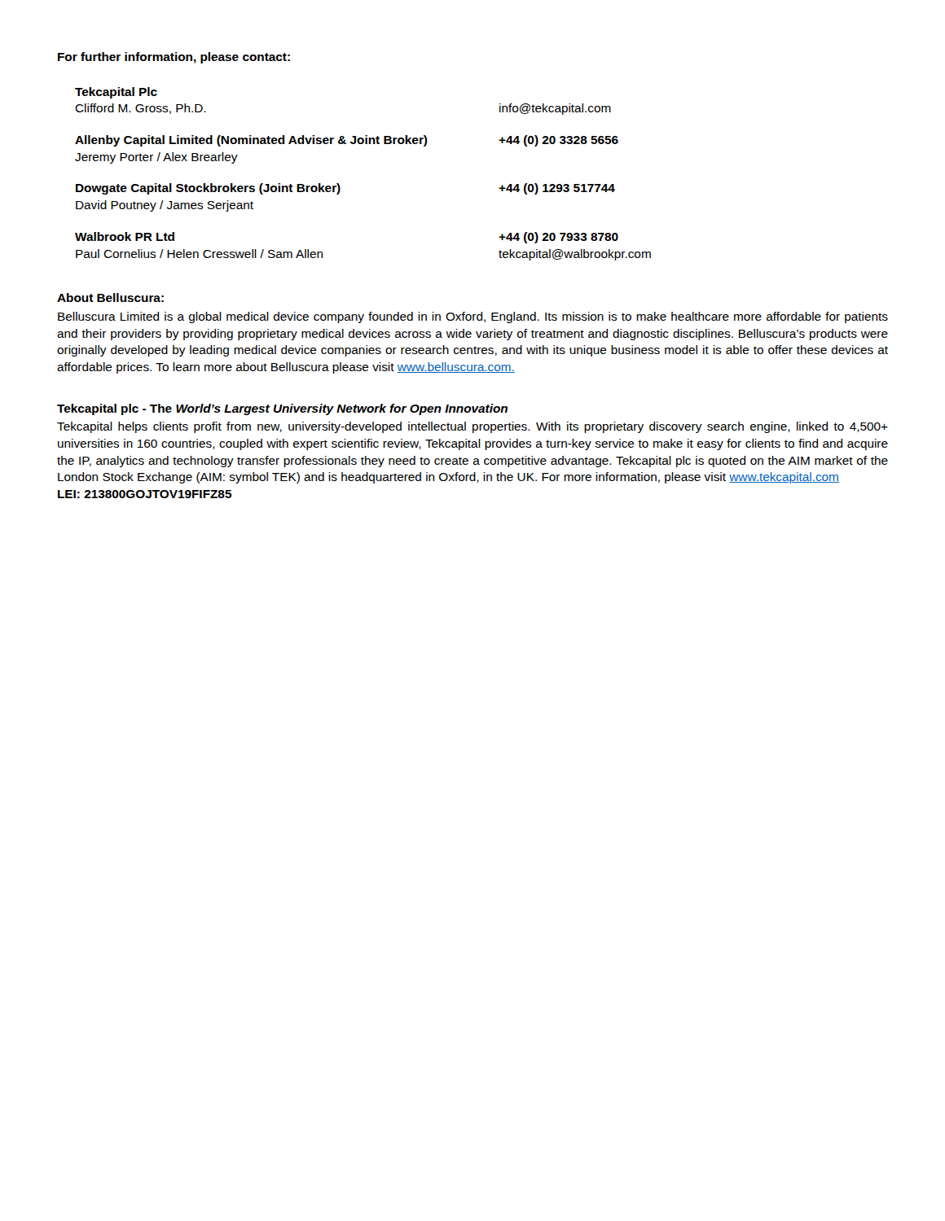For further information, please contact:
Tekcapital Plc
Clifford M. Gross, Ph.D.
info@tekcapital.com
Allenby Capital Limited (Nominated Adviser & Joint Broker)
+44 (0) 20 3328 5656
Jeremy Porter / Alex Brearley
Dowgate Capital Stockbrokers (Joint Broker)
+44 (0) 1293 517744
David Poutney / James Serjeant
Walbrook PR Ltd
+44 (0) 20 7933 8780
Paul Cornelius / Helen Cresswell / Sam Allen
tekcapital@walbrookpr.com
About Belluscura:
Belluscura Limited is a global medical device company founded in in Oxford, England. Its mission is to make healthcare more affordable for patients and their providers by providing proprietary medical devices across a wide variety of treatment and diagnostic disciplines. Belluscura’s products were originally developed by leading medical device companies or research centres, and with its unique business model it is able to offer these devices at affordable prices. To learn more about Belluscura please visit www.belluscura.com.
Tekcapital plc - The World’s Largest University Network for Open Innovation
Tekcapital helps clients profit from new, university-developed intellectual properties. With its proprietary discovery search engine, linked to 4,500+ universities in 160 countries, coupled with expert scientific review, Tekcapital provides a turn-key service to make it easy for clients to find and acquire the IP, analytics and technology transfer professionals they need to create a competitive advantage. Tekcapital plc is quoted on the AIM market of the London Stock Exchange (AIM: symbol TEK) and is headquartered in Oxford, in the UK. For more information, please visit www.tekcapital.com
LEI: 213800GOJTOV19FIFZ85